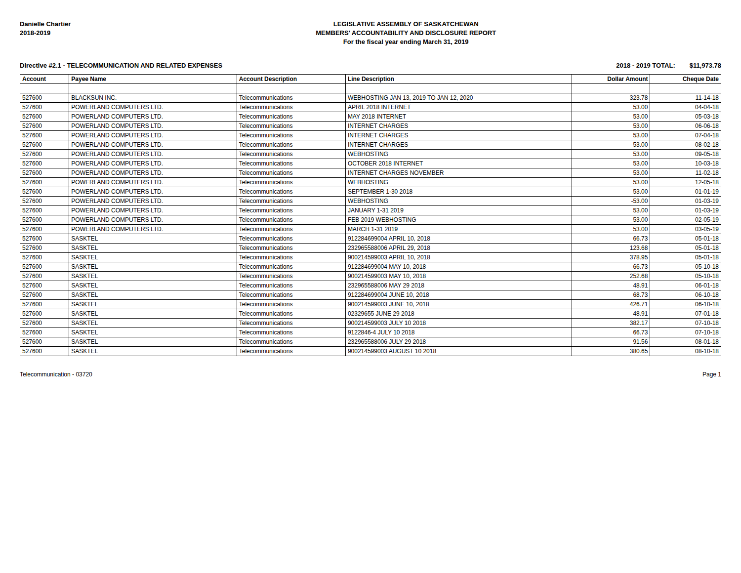Danielle Chartier
2018-2019
LEGISLATIVE ASSEMBLY OF SASKATCHEWAN
MEMBERS' ACCOUNTABILITY AND DISCLOSURE REPORT
For the fiscal year ending March 31, 2019
Directive #2.1 - TELECOMMUNICATION AND RELATED EXPENSES
2018 - 2019 TOTAL: $11,973.78
| Account | Payee Name | Account Description | Line Description | Dollar Amount | Cheque Date |
| --- | --- | --- | --- | --- | --- |
| 527600 | BLACKSUN INC. | Telecommunications | WEBHOSTING JAN 13, 2019 TO JAN 12, 2020 | 323.78 | 11-14-18 |
| 527600 | POWERLAND COMPUTERS LTD. | Telecommunications | APRIL 2018 INTERNET | 53.00 | 04-04-18 |
| 527600 | POWERLAND COMPUTERS LTD. | Telecommunications | MAY 2018 INTERNET | 53.00 | 05-03-18 |
| 527600 | POWERLAND COMPUTERS LTD. | Telecommunications | INTERNET CHARGES | 53.00 | 06-06-18 |
| 527600 | POWERLAND COMPUTERS LTD. | Telecommunications | INTERNET CHARGES | 53.00 | 07-04-18 |
| 527600 | POWERLAND COMPUTERS LTD. | Telecommunications | INTERNET CHARGES | 53.00 | 08-02-18 |
| 527600 | POWERLAND COMPUTERS LTD. | Telecommunications | WEBHOSTING | 53.00 | 09-05-18 |
| 527600 | POWERLAND COMPUTERS LTD. | Telecommunications | OCTOBER 2018 INTERNET | 53.00 | 10-03-18 |
| 527600 | POWERLAND COMPUTERS LTD. | Telecommunications | INTERNET CHARGES NOVEMBER | 53.00 | 11-02-18 |
| 527600 | POWERLAND COMPUTERS LTD. | Telecommunications | WEBHOSTING | 53.00 | 12-05-18 |
| 527600 | POWERLAND COMPUTERS LTD. | Telecommunications | SEPTEMBER 1-30 2018 | 53.00 | 01-01-19 |
| 527600 | POWERLAND COMPUTERS LTD. | Telecommunications | WEBHOSTING | -53.00 | 01-03-19 |
| 527600 | POWERLAND COMPUTERS LTD. | Telecommunications | JANUARY 1-31 2019 | 53.00 | 01-03-19 |
| 527600 | POWERLAND COMPUTERS LTD. | Telecommunications | FEB 2019 WEBHOSTING | 53.00 | 02-05-19 |
| 527600 | POWERLAND COMPUTERS LTD. | Telecommunications | MARCH 1-31 2019 | 53.00 | 03-05-19 |
| 527600 | SASKTEL | Telecommunications | 912284699004 APRIL 10, 2018 | 66.73 | 05-01-18 |
| 527600 | SASKTEL | Telecommunications | 232965588006 APRIL 29, 2018 | 123.68 | 05-01-18 |
| 527600 | SASKTEL | Telecommunications | 900214599003 APRIL 10, 2018 | 378.95 | 05-01-18 |
| 527600 | SASKTEL | Telecommunications | 912284699004 MAY 10, 2018 | 66.73 | 05-10-18 |
| 527600 | SASKTEL | Telecommunications | 900214599003 MAY 10, 2018 | 252.68 | 05-10-18 |
| 527600 | SASKTEL | Telecommunications | 232965588006 MAY 29 2018 | 48.91 | 06-01-18 |
| 527600 | SASKTEL | Telecommunications | 912284699004 JUNE 10, 2018 | 68.73 | 06-10-18 |
| 527600 | SASKTEL | Telecommunications | 900214599003 JUNE 10, 2018 | 426.71 | 06-10-18 |
| 527600 | SASKTEL | Telecommunications | 02329655 JUNE 29 2018 | 48.91 | 07-01-18 |
| 527600 | SASKTEL | Telecommunications | 900214599003 JULY 10 2018 | 382.17 | 07-10-18 |
| 527600 | SASKTEL | Telecommunications | 9122846-4 JULY 10 2018 | 66.73 | 07-10-18 |
| 527600 | SASKTEL | Telecommunications | 232965588006 JULY 29 2018 | 91.56 | 08-01-18 |
| 527600 | SASKTEL | Telecommunications | 900214599003 AUGUST 10 2018 | 380.65 | 08-10-18 |
Telecommunication - 03720
Page 1